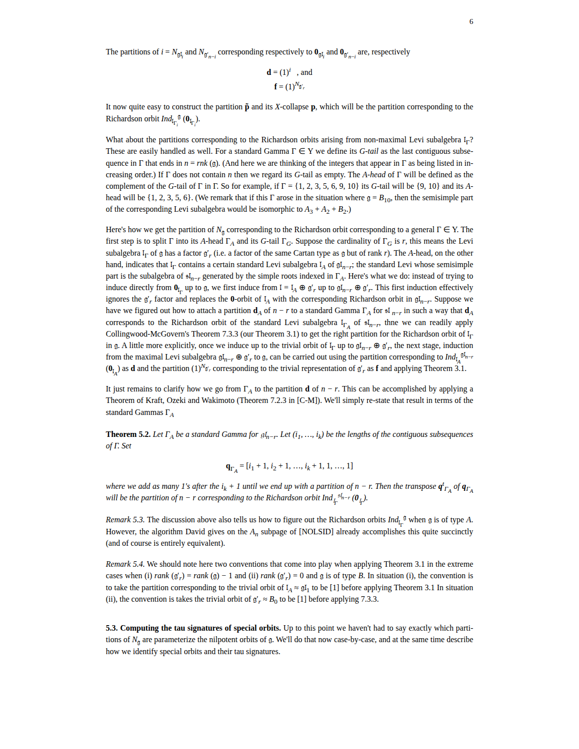6
The partitions of i = N𝔤𝔩i and N𝔤′n−i corresponding respectively to 0𝔤𝔩i and 0𝔤′n−i are, respectively
d = (1)i , and
f = (1)N𝔤′r
It now quite easy to construct the partition p̃ and its X-collapse p, which will be the partition corresponding to the Richardson orbit Ind𝔩Γi𝔤 (0𝔩Γi).
What about the partitions corresponding to the Richardson orbits arising from non-maximal Levi subalgebra 𝔩Γ? These are easily handled as well. For a standard Gamma Γ ∈ Υ we define its G-tail as the last contiguous subsequence in Γ that ends in n = rnk (𝔤). (And here we are thinking of the integers that appear in Γ as being listed in increasing order.) If Γ does not contain n then we regard its G-tail as empty. The A-head of Γ will be defined as the complement of the G-tail of Γ in Γ. So for example, if Γ = {1, 2, 3, 5, 6, 9, 10} its G-tail will be {9, 10} and its A-head will be {1, 2, 3, 5, 6}. (We remark that if this Γ arose in the situation where 𝔤 = B10, then the semisimple part of the corresponding Levi subalgebra would be isomorphic to A3 + A2 + B2.)
Here's how we get the partition of N𝔤 corresponding to the Richardson orbit corresponding to a general Γ ∈ Υ. The first step is to split Γ into its A-head ΓA and its G-tail ΓG. Suppose the cardinality of ΓG is r, this means the Levi subalgebra 𝔩Γ of 𝔤 has a factor 𝔤′r (i.e. a factor of the same Cartan type as 𝔤 but of rank r). The A-head, on the other hand, indicates that 𝔩Γ contains a certain standard Levi subalgebra 𝔩A of 𝔤𝔩n−r; the standard Levi whose semisimple part is the subalgebra of 𝔰𝔩n−r generated by the simple roots indexed in ΓA. Here's what we do: instead of trying to induce directly from 0𝔩Γ up to 𝔤, we first induce from 𝔩 = 𝔩A ⊕ 𝔤′r up to 𝔤𝔩n−r ⊕ 𝔤′r. This first induction effectively ignores the 𝔤′r factor and replaces the 0-orbit of 𝔩A with the corresponding Richardson orbit in 𝔤𝔩n−r. Suppose we have we figured out how to attach a partition dA of n − r to a standard Gamma ΓA for 𝔰𝔩 n−r in such a way that dA corresponds to the Richardson orbit of the standard Levi subalgebra 𝔩ΓA of 𝔰𝔩n−r, thne we can readily apply Collingwood-McGovern's Theorem 7.3.3 (our Theorem 3.1) to get the right partition for the Richardson orbit of 𝔩Γ in 𝔤. A little more explicitly, once we induce up to the trivial orbit of 𝔩Γ up to 𝔤𝔩n−r ⊕ 𝔤′r, the next stage, induction from the maximal Levi subalgebra 𝔤𝔩n−r ⊕ 𝔤′r to 𝔤, can be carried out using the partition corresponding to Ind𝔩A𝔤𝔩n−r (0𝔩A) as d and the partition (1)N𝔤′r corresponding to the trivial representation of 𝔤′r as f and applying Theorem 3.1.
It just remains to clarify how we go from ΓA to the partition d of n − r. This can be accomplished by applying a Theorem of Kraft, Ozeki and Wakimoto (Theorem 7.2.3 in [C-M]). We'll simply re-state that result in terms of the standard Gammas ΓA
Theorem 5.2. Let ΓA be a standard Gamma for 𝔤𝔩n−r. Let (i1, …, ik) be the lengths of the contiguous subsequences of Γ. Set
qΓA = [i1 + 1, i2 + 1, …, ik + 1, 1, …, 1]
where we add as many 1's after the ik + 1 until we end up with a partition of n − r. Then the transpose qtΓA of qΓA will be the partition of n − r corresponding to the Richardson orbit Ind𝔩Γ𝔰𝔩n−r (0𝔩Γ).
Remark 5.3. The discussion above also tells us how to figure out the Richardson orbits Ind𝔩Γ𝔤 when 𝔤 is of type A. However, the algorithm David gives on the An subpage of [NOLSID] already accomplishes this quite succinctly (and of course is entirely equivalent).
Remark 5.4. We should note here two conventions that come into play when applying Theorem 3.1 in the extreme cases when (i) rank (𝔤′r) = rank (𝔤) − 1 and (ii) rank (𝔤′r) = 0 and 𝔤 is of type B. In situation (i), the convention is to take the partition corresponding to the trivial orbit of 𝔩A ≈ 𝔤𝔩1 to be [1] before applying Theorem 3.1 In situation (ii), the convention is takes the trivial orbit of 𝔤′r ≈ B0 to be [1] before applying 7.3.3.
5.3. Computing the tau signatures of special orbits. Up to this point we haven't had to say exactly which partitions of N𝔤 are parameterize the nilpotent orbits of 𝔤. We'll do that now case-by-case, and at the same time describe how we identify special orbits and their tau signatures.